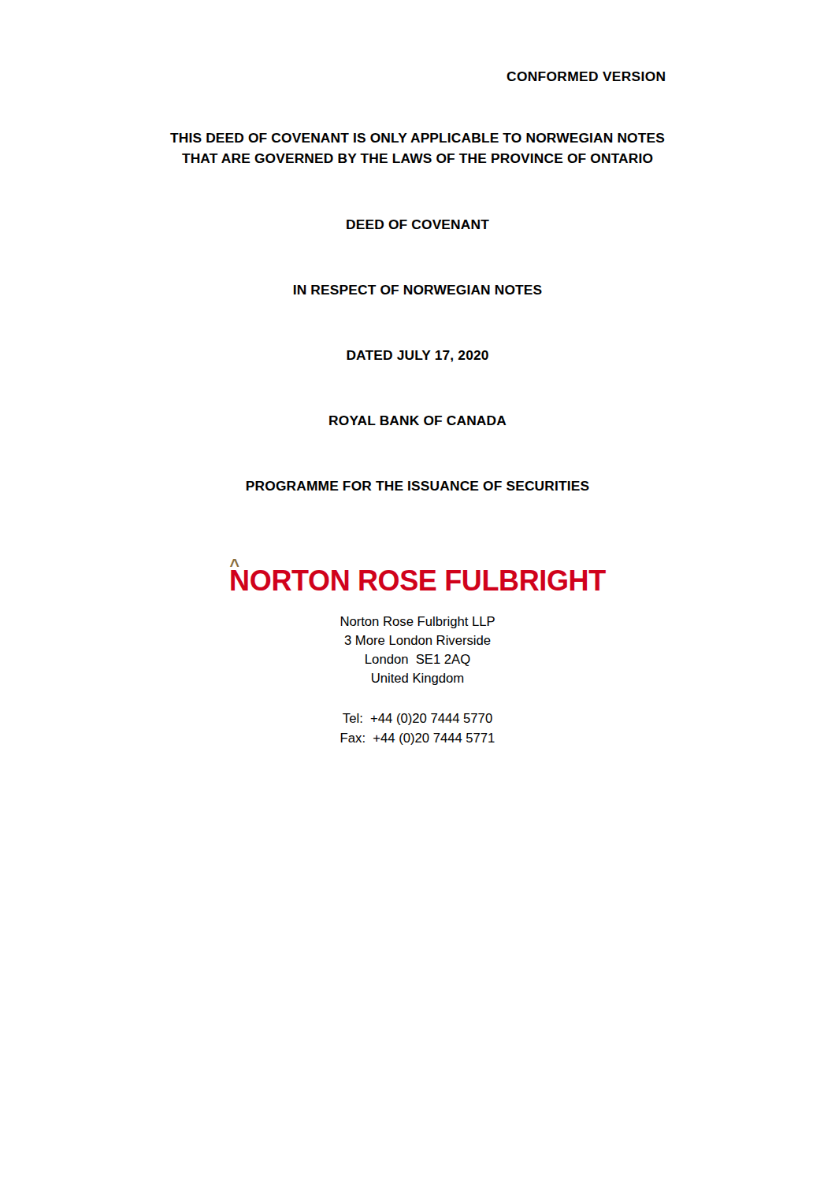CONFORMED VERSION
THIS DEED OF COVENANT IS ONLY APPLICABLE TO NORWEGIAN NOTES
THAT ARE GOVERNED BY THE LAWS OF THE PROVINCE OF ONTARIO
DEED OF COVENANT
IN RESPECT OF NORWEGIAN NOTES
DATED JULY 17, 2020
ROYAL BANK OF CANADA
PROGRAMME FOR THE ISSUANCE OF SECURITIES
^NORTON ROSE FULBRIGHT
Norton Rose Fulbright LLP
3 More London Riverside
London SE1 2AQ
United Kingdom
Tel: +44 (0)20 7444 5770
Fax: +44 (0)20 7444 5771